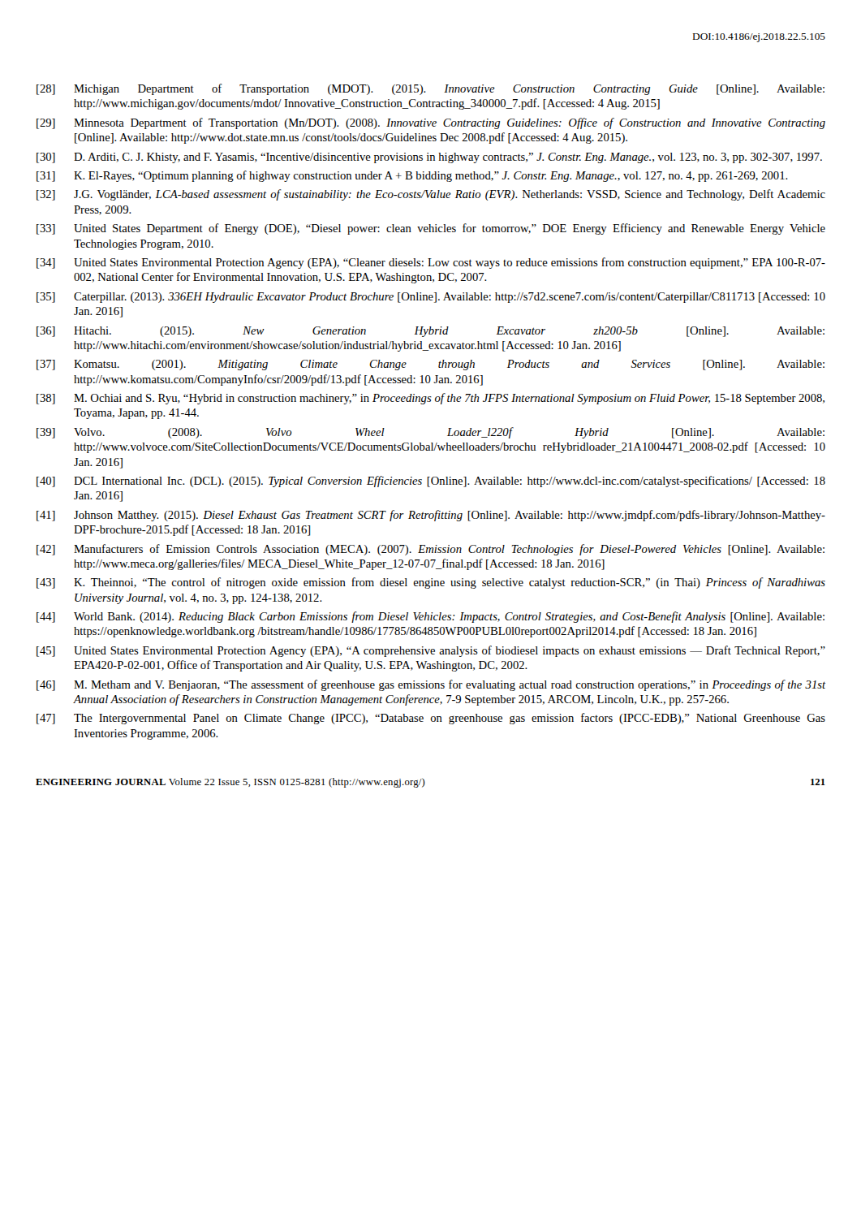DOI:10.4186/ej.2018.22.5.105
[28] Michigan Department of Transportation (MDOT). (2015). Innovative Construction Contracting Guide [Online]. Available: http://www.michigan.gov/documents/mdot/ Innovative_Construction_Contracting_340000_7.pdf. [Accessed: 4 Aug. 2015]
[29] Minnesota Department of Transportation (Mn/DOT). (2008). Innovative Contracting Guidelines: Office of Construction and Innovative Contracting [Online]. Available: http://www.dot.state.mn.us /const/tools/docs/Guidelines Dec 2008.pdf [Accessed: 4 Aug. 2015).
[30] D. Arditi, C. J. Khisty, and F. Yasamis, “Incentive/disincentive provisions in highway contracts,” J. Constr. Eng. Manage., vol. 123, no. 3, pp. 302-307, 1997.
[31] K. El-Rayes, “Optimum planning of highway construction under A + B bidding method,” J. Constr. Eng. Manage., vol. 127, no. 4, pp. 261-269, 2001.
[32] J.G. Vogtländer, LCA-based assessment of sustainability: the Eco-costs/Value Ratio (EVR). Netherlands: VSSD, Science and Technology, Delft Academic Press, 2009.
[33] United States Department of Energy (DOE), “Diesel power: clean vehicles for tomorrow,” DOE Energy Efficiency and Renewable Energy Vehicle Technologies Program, 2010.
[34] United States Environmental Protection Agency (EPA), “Cleaner diesels: Low cost ways to reduce emissions from construction equipment,” EPA 100-R-07-002, National Center for Environmental Innovation, U.S. EPA, Washington, DC, 2007.
[35] Caterpillar. (2013). 336EH Hydraulic Excavator Product Brochure [Online]. Available: http://s7d2.scene7.com/is/content/Caterpillar/C811713 [Accessed: 10 Jan. 2016]
[36] Hitachi. (2015). New Generation Hybrid Excavator zh200-5b [Online]. Available: http://www.hitachi.com/environment/showcase/solution/industrial/hybrid_excavator.html [Accessed: 10 Jan. 2016]
[37] Komatsu. (2001). Mitigating Climate Change through Products and Services [Online]. Available: http://www.komatsu.com/CompanyInfo/csr/2009/pdf/13.pdf [Accessed: 10 Jan. 2016]
[38] M. Ochiai and S. Ryu, “Hybrid in construction machinery,” in Proceedings of the 7th JFPS International Symposium on Fluid Power, 15-18 September 2008, Toyama, Japan, pp. 41-44.
[39] Volvo. (2008). Volvo Wheel Loader_l220f Hybrid [Online]. Available: http://www.volvoce.com/SiteCollectionDocuments/VCE/DocumentsGlobal/wheelloaders/brochu reHybridloader_21A1004471_2008-02.pdf [Accessed: 10 Jan. 2016]
[40] DCL International Inc. (DCL). (2015). Typical Conversion Efficiencies [Online]. Available: http://www.dcl-inc.com/catalyst-specifications/ [Accessed: 18 Jan. 2016]
[41] Johnson Matthey. (2015). Diesel Exhaust Gas Treatment SCRT for Retrofitting [Online]. Available: http://www.jmdpf.com/pdfs-library/Johnson-Matthey-DPF-brochure-2015.pdf [Accessed: 18 Jan. 2016]
[42] Manufacturers of Emission Controls Association (MECA). (2007). Emission Control Technologies for Diesel-Powered Vehicles [Online]. Available: http://www.meca.org/galleries/files/ MECA_Diesel_White_Paper_12-07-07_final.pdf [Accessed: 18 Jan. 2016]
[43] K. Theinnoi, “The control of nitrogen oxide emission from diesel engine using selective catalyst reduction-SCR,” (in Thai) Princess of Naradhiwas University Journal, vol. 4, no. 3, pp. 124-138, 2012.
[44] World Bank. (2014). Reducing Black Carbon Emissions from Diesel Vehicles: Impacts, Control Strategies, and Cost-Benefit Analysis [Online]. Available: https://openknowledge.worldbank.org /bitstream/handle/10986/17785/864850WP00PUBL0l0report002April2014.pdf [Accessed: 18 Jan. 2016]
[45] United States Environmental Protection Agency (EPA), “A comprehensive analysis of biodiesel impacts on exhaust emissions — Draft Technical Report,” EPA420-P-02-001, Office of Transportation and Air Quality, U.S. EPA, Washington, DC, 2002.
[46] M. Metham and V. Benjaoran, “The assessment of greenhouse gas emissions for evaluating actual road construction operations,” in Proceedings of the 31st Annual Association of Researchers in Construction Management Conference, 7-9 September 2015, ARCOM, Lincoln, U.K., pp. 257-266.
[47] The Intergovernmental Panel on Climate Change (IPCC), “Database on greenhouse gas emission factors (IPCC-EDB),” National Greenhouse Gas Inventories Programme, 2006.
ENGINEERING JOURNAL Volume 22 Issue 5, ISSN 0125-8281 (http://www.engj.org/)
121